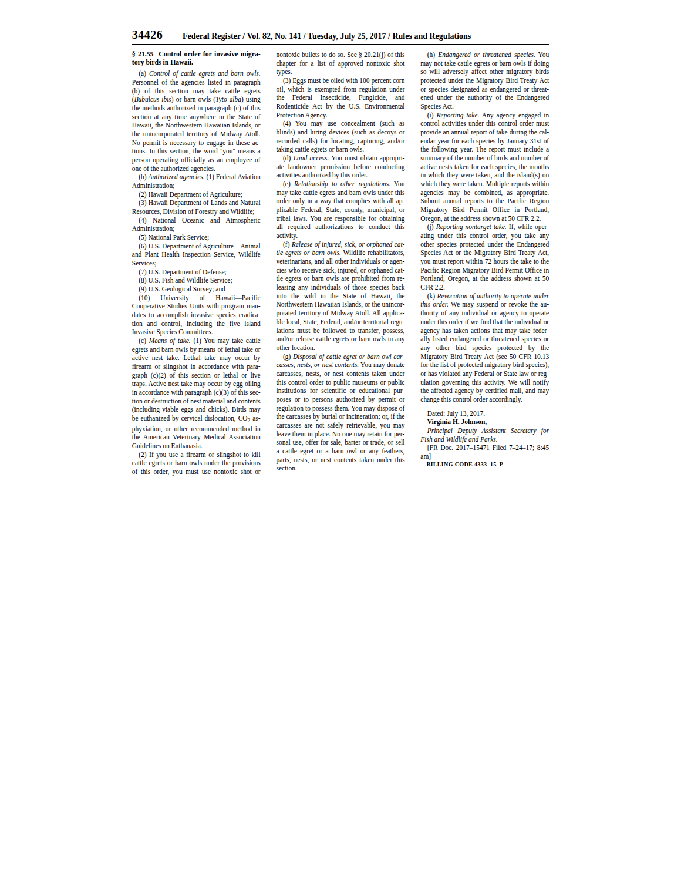34426 Federal Register / Vol. 82, No. 141 / Tuesday, July 25, 2017 / Rules and Regulations
§ 21.55 Control order for invasive migratory birds in Hawaii.
(a) Control of cattle egrets and barn owls. Personnel of the agencies listed in paragraph (b) of this section may take cattle egrets (Bubulcus ibis) or barn owls (Tyto alba) using the methods authorized in paragraph (c) of this section at any time anywhere in the State of Hawaii, the Northwestern Hawaiian Islands, or the unincorporated territory of Midway Atoll. No permit is necessary to engage in these actions. In this section, the word ''you'' means a person operating officially as an employee of one of the authorized agencies.
(b) Authorized agencies. (1) Federal Aviation Administration;
(2) Hawaii Department of Agriculture;
(3) Hawaii Department of Lands and Natural Resources, Division of Forestry and Wildlife;
(4) National Oceanic and Atmospheric Administration;
(5) National Park Service;
(6) U.S. Department of Agriculture—Animal and Plant Health Inspection Service, Wildlife Services;
(7) U.S. Department of Defense;
(8) U.S. Fish and Wildlife Service;
(9) U.S. Geological Survey; and
(10) University of Hawaii—Pacific Cooperative Studies Units with program mandates to accomplish invasive species eradication and control, including the five island Invasive Species Committees.
(c) Means of take. (1) You may take cattle egrets and barn owls by means of lethal take or active nest take. Lethal take may occur by firearm or slingshot in accordance with paragraph (c)(2) of this section or lethal or live traps. Active nest take may occur by egg oiling in accordance with paragraph (c)(3) of this section or destruction of nest material and contents (including viable eggs and chicks). Birds may be euthanized by cervical dislocation, CO2 asphyxiation, or other recommended method in the American Veterinary Medical Association Guidelines on Euthanasia.
(2) If you use a firearm or slingshot to kill cattle egrets or barn owls under the provisions of this order, you must use nontoxic shot or nontoxic bullets to do so. See § 20.21(j) of this chapter for a list of approved nontoxic shot types.
(3) Eggs must be oiled with 100 percent corn oil, which is exempted from regulation under the Federal Insecticide, Fungicide, and Rodenticide Act by the U.S. Environmental Protection Agency.
(4) You may use concealment (such as blinds) and luring devices (such as decoys or recorded calls) for locating, capturing, and/or taking cattle egrets or barn owls.
(d) Land access. You must obtain appropriate landowner permission before conducting activities authorized by this order.
(e) Relationship to other regulations. You may take cattle egrets and barn owls under this order only in a way that complies with all applicable Federal, State, county, municipal, or tribal laws. You are responsible for obtaining all required authorizations to conduct this activity.
(f) Release of injured, sick, or orphaned cattle egrets or barn owls. Wildlife rehabilitators, veterinarians, and all other individuals or agencies who receive sick, injured, or orphaned cattle egrets or barn owls are prohibited from releasing any individuals of those species back into the wild in the State of Hawaii, the Northwestern Hawaiian Islands, or the unincorporated territory of Midway Atoll. All applicable local, State, Federal, and/or territorial regulations must be followed to transfer, possess, and/or release cattle egrets or barn owls in any other location.
(g) Disposal of cattle egret or barn owl carcasses, nests, or nest contents. You may donate carcasses, nests, or nest contents taken under this control order to public museums or public institutions for scientific or educational purposes or to persons authorized by permit or regulation to possess them. You may dispose of the carcasses by burial or incineration; or, if the carcasses are not safely retrievable, you may leave them in place. No one may retain for personal use, offer for sale, barter or trade, or sell a cattle egret or a barn owl or any feathers, parts, nests, or nest contents taken under this section.
(h) Endangered or threatened species. You may not take cattle egrets or barn owls if doing so will adversely affect other migratory birds protected under the Migratory Bird Treaty Act or species designated as endangered or threatened under the authority of the Endangered Species Act.
(i) Reporting take. Any agency engaged in control activities under this control order must provide an annual report of take during the calendar year for each species by January 31st of the following year. The report must include a summary of the number of birds and number of active nests taken for each species, the months in which they were taken, and the island(s) on which they were taken. Multiple reports within agencies may be combined, as appropriate. Submit annual reports to the Pacific Region Migratory Bird Permit Office in Portland, Oregon, at the address shown at 50 CFR 2.2.
(j) Reporting nontarget take. If, while operating under this control order, you take any other species protected under the Endangered Species Act or the Migratory Bird Treaty Act, you must report within 72 hours the take to the Pacific Region Migratory Bird Permit Office in Portland, Oregon, at the address shown at 50 CFR 2.2.
(k) Revocation of authority to operate under this order. We may suspend or revoke the authority of any individual or agency to operate under this order if we find that the individual or agency has taken actions that may take federally listed endangered or threatened species or any other bird species protected by the Migratory Bird Treaty Act (see 50 CFR 10.13 for the list of protected migratory bird species), or has violated any Federal or State law or regulation governing this activity. We will notify the affected agency by certified mail, and may change this control order accordingly.
Dated: July 13, 2017.
Virginia H. Johnson,
Principal Deputy Assistant Secretary for Fish and Wildlife and Parks.
[FR Doc. 2017–15471 Filed 7–24–17; 8:45 am]
BILLING CODE 4333–15–P